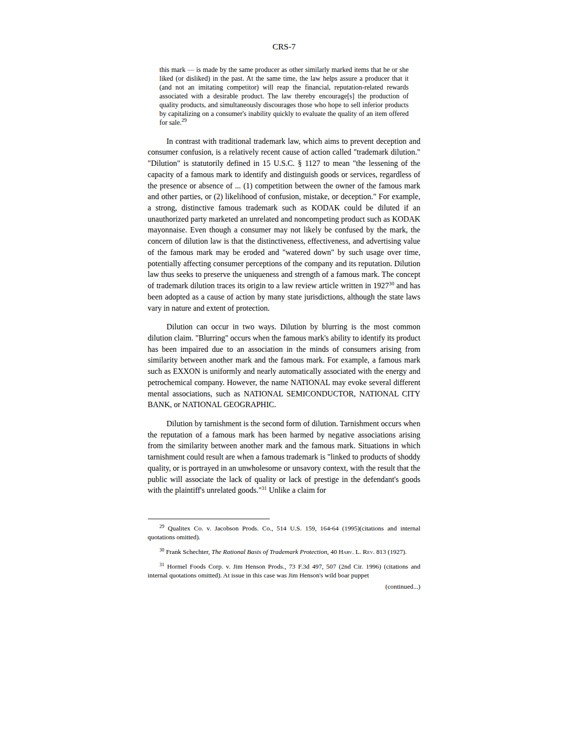CRS-7
this mark — is made by the same producer as other similarly marked items that he or she liked (or disliked) in the past. At the same time, the law helps assure a producer that it (and not an imitating competitor) will reap the financial, reputation-related rewards associated with a desirable product. The law thereby encourage[s] the production of quality products, and simultaneously discourages those who hope to sell inferior products by capitalizing on a consumer's inability quickly to evaluate the quality of an item offered for sale.29
In contrast with traditional trademark law, which aims to prevent deception and consumer confusion, is a relatively recent cause of action called "trademark dilution." "Dilution" is statutorily defined in 15 U.S.C. § 1127 to mean "the lessening of the capacity of a famous mark to identify and distinguish goods or services, regardless of the presence or absence of ... (1) competition between the owner of the famous mark and other parties, or (2) likelihood of confusion, mistake, or deception." For example, a strong, distinctive famous trademark such as KODAK could be diluted if an unauthorized party marketed an unrelated and noncompeting product such as KODAK mayonnaise. Even though a consumer may not likely be confused by the mark, the concern of dilution law is that the distinctiveness, effectiveness, and advertising value of the famous mark may be eroded and "watered down" by such usage over time, potentially affecting consumer perceptions of the company and its reputation. Dilution law thus seeks to preserve the uniqueness and strength of a famous mark. The concept of trademark dilution traces its origin to a law review article written in 192730 and has been adopted as a cause of action by many state jurisdictions, although the state laws vary in nature and extent of protection.
Dilution can occur in two ways. Dilution by blurring is the most common dilution claim. "Blurring" occurs when the famous mark's ability to identify its product has been impaired due to an association in the minds of consumers arising from similarity between another mark and the famous mark. For example, a famous mark such as EXXON is uniformly and nearly automatically associated with the energy and petrochemical company. However, the name NATIONAL may evoke several different mental associations, such as NATIONAL SEMICONDUCTOR, NATIONAL CITY BANK, or NATIONAL GEOGRAPHIC.
Dilution by tarnishment is the second form of dilution. Tarnishment occurs when the reputation of a famous mark has been harmed by negative associations arising from the similarity between another mark and the famous mark. Situations in which tarnishment could result are when a famous trademark is "linked to products of shoddy quality, or is portrayed in an unwholesome or unsavory context, with the result that the public will associate the lack of quality or lack of prestige in the defendant's goods with the plaintiff's unrelated goods."31 Unlike a claim for
29 Qualitex Co. v. Jacobson Prods. Co., 514 U.S. 159, 164-64 (1995)(citations and internal quotations omitted).
30 Frank Schechter, The Rational Basis of Trademark Protection, 40 Harv. L. Rev. 813 (1927).
31 Hormel Foods Corp. v. Jim Henson Prods., 73 F.3d 497, 507 (2nd Cir. 1996) (citations and internal quotations omitted). At issue in this case was Jim Henson's wild boar puppet
(continued...)